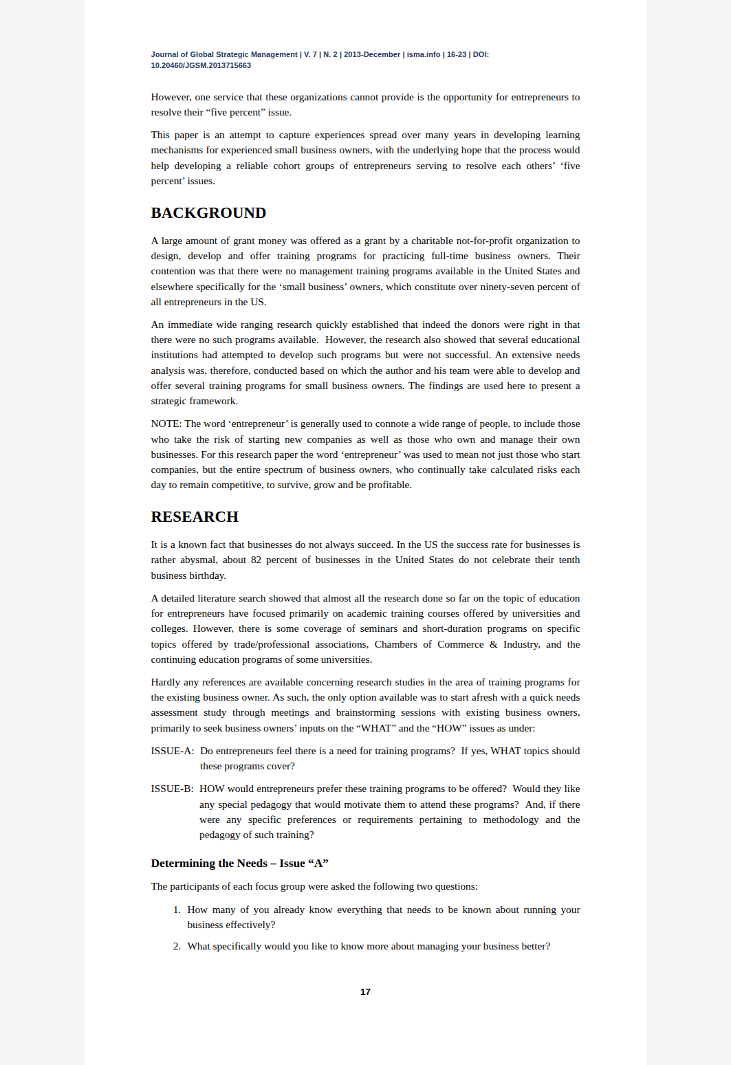Journal of Global Strategic Management | V. 7 | N. 2 | 2013-December | isma.info | 16-23 | DOI: 10.20460/JGSM.2013715663
However, one service that these organizations cannot provide is the opportunity for entrepreneurs to resolve their “five percent” issue.
This paper is an attempt to capture experiences spread over many years in developing learning mechanisms for experienced small business owners, with the underlying hope that the process would help developing a reliable cohort groups of entrepreneurs serving to resolve each others’ ‘five percent’ issues.
BACKGROUND
A large amount of grant money was offered as a grant by a charitable not-for-profit organization to design, develop and offer training programs for practicing full-time business owners. Their contention was that there were no management training programs available in the United States and elsewhere specifically for the ‘small business’ owners, which constitute over ninety-seven percent of all entrepreneurs in the US.
An immediate wide ranging research quickly established that indeed the donors were right in that there were no such programs available. However, the research also showed that several educational institutions had attempted to develop such programs but were not successful. An extensive needs analysis was, therefore, conducted based on which the author and his team were able to develop and offer several training programs for small business owners. The findings are used here to present a strategic framework.
NOTE: The word ‘entrepreneur’ is generally used to connote a wide range of people, to include those who take the risk of starting new companies as well as those who own and manage their own businesses. For this research paper the word ‘entrepreneur’ was used to mean not just those who start companies, but the entire spectrum of business owners, who continually take calculated risks each day to remain competitive, to survive, grow and be profitable.
RESEARCH
It is a known fact that businesses do not always succeed. In the US the success rate for businesses is rather abysmal, about 82 percent of businesses in the United States do not celebrate their tenth business birthday.
A detailed literature search showed that almost all the research done so far on the topic of education for entrepreneurs have focused primarily on academic training courses offered by universities and colleges. However, there is some coverage of seminars and short-duration programs on specific topics offered by trade/professional associations, Chambers of Commerce & Industry, and the continuing education programs of some universities.
Hardly any references are available concerning research studies in the area of training programs for the existing business owner. As such, the only option available was to start afresh with a quick needs assessment study through meetings and brainstorming sessions with existing business owners, primarily to seek business owners’ inputs on the “WHAT” and the “HOW” issues as under:
ISSUE-A:
Do entrepreneurs feel there is a need for training programs? If yes, WHAT topics should these programs cover?
ISSUE-B:
HOW would entrepreneurs prefer these training programs to be offered? Would they like any special pedagogy that would motivate them to attend these programs? And, if there were any specific preferences or requirements pertaining to methodology and the pedagogy of such training?
Determining the Needs – Issue “A”
The participants of each focus group were asked the following two questions:
How many of you already know everything that needs to be known about running your business effectively?
What specifically would you like to know more about managing your business better?
17